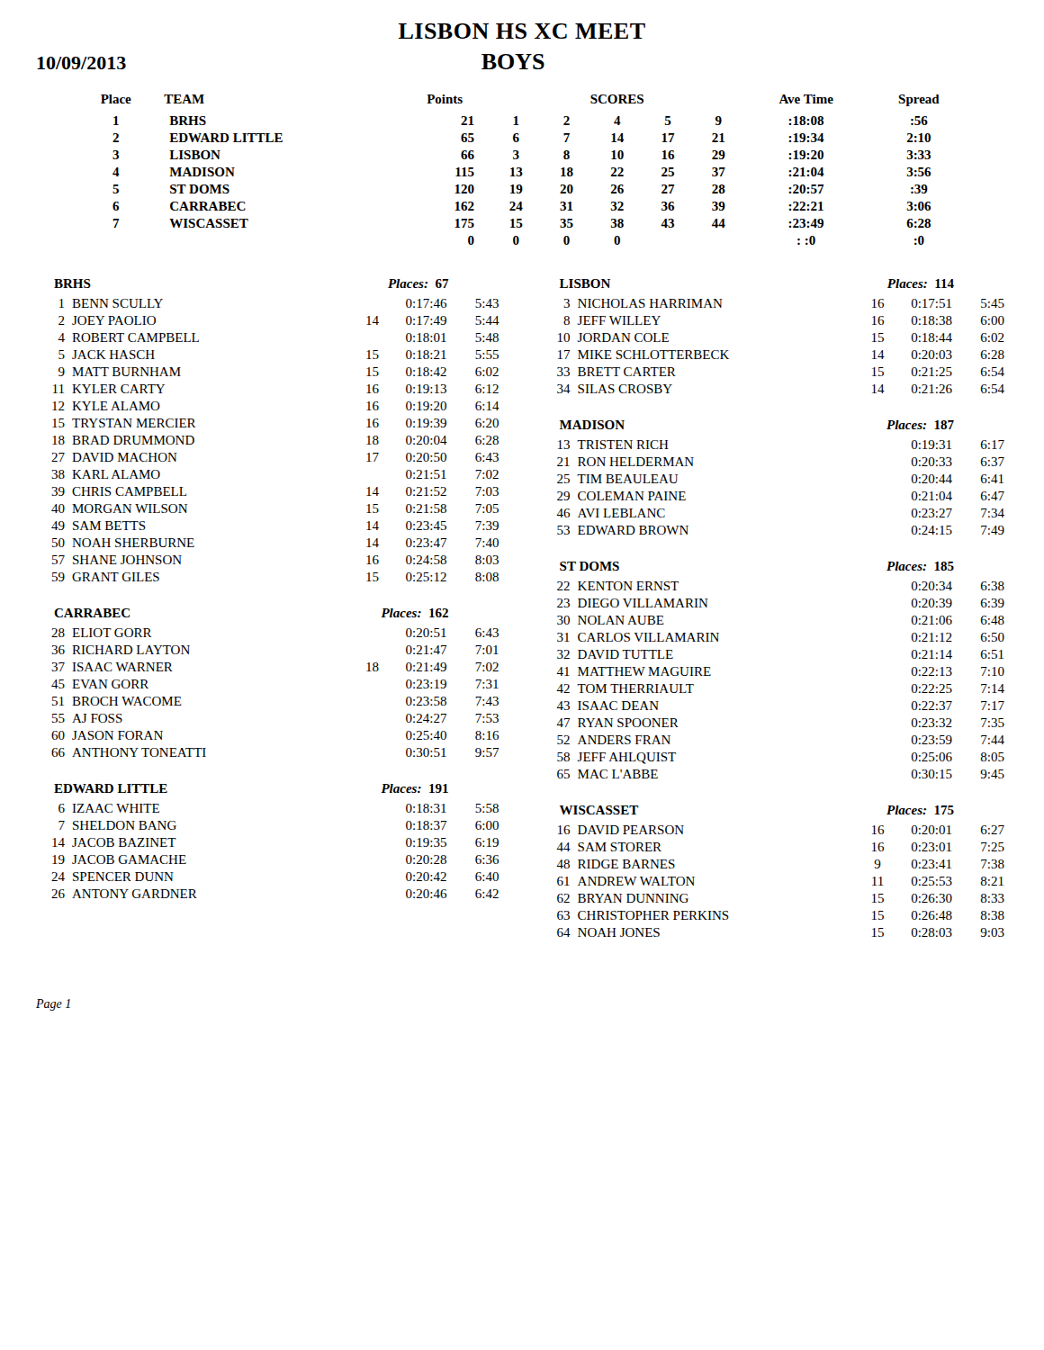LISBON HS XC MEET
10/09/2013
BOYS
| Place | TEAM | Points | SCORES | Ave Time | Spread |
| --- | --- | --- | --- | --- | --- |
| 1 | BRHS | 21 | 1 | 2 | 4 | 5 | 9 | :18:08 | :56 |
| 2 | EDWARD LITTLE | 65 | 6 | 7 | 14 | 17 | 21 | :19:34 | 2:10 |
| 3 | LISBON | 66 | 3 | 8 | 10 | 16 | 29 | :19:20 | 3:33 |
| 4 | MADISON | 115 | 13 | 18 | 22 | 25 | 37 | :21:04 | 3:56 |
| 5 | ST DOMS | 120 | 19 | 20 | 26 | 27 | 28 | :20:57 | :39 |
| 6 | CARRABEC | 162 | 24 | 31 | 32 | 36 | 39 | :22:21 | 3:06 |
| 7 | WISCASSET | 175 | 15 | 35 | 38 | 43 | 44 | :23:49 | 6:28 |
| | | 0 | 0 | 0 | 0 | | | : :0 | :0 |
BRHS Places: 67
| 1 | BENN SCULLY | | 0:17:46 | 5:43 |
| 2 | JOEY PAOLIO | 14 | 0:17:49 | 5:44 |
| 4 | ROBERT CAMPBELL | | 0:18:01 | 5:48 |
| 5 | JACK HASCH | 15 | 0:18:21 | 5:55 |
| 9 | MATT BURNHAM | 15 | 0:18:42 | 6:02 |
| 11 | KYLER CARTY | 16 | 0:19:13 | 6:12 |
| 12 | KYLE ALAMO | 16 | 0:19:20 | 6:14 |
| 15 | TRYSTAN MERCIER | 16 | 0:19:39 | 6:20 |
| 18 | BRAD DRUMMOND | 18 | 0:20:04 | 6:28 |
| 27 | DAVID MACHON | 17 | 0:20:50 | 6:43 |
| 38 | KARL ALAMO | | 0:21:51 | 7:02 |
| 39 | CHRIS CAMPBELL | 14 | 0:21:52 | 7:03 |
| 40 | MORGAN WILSON | 15 | 0:21:58 | 7:05 |
| 49 | SAM BETTS | 14 | 0:23:45 | 7:39 |
| 50 | NOAH SHERBURNE | 14 | 0:23:47 | 7:40 |
| 57 | SHANE JOHNSON | 16 | 0:24:58 | 8:03 |
| 59 | GRANT GILES | 15 | 0:25:12 | 8:08 |
CARRABEC Places: 162
| 28 | ELIOT GORR | | 0:20:51 | 6:43 |
| 36 | RICHARD LAYTON | | 0:21:47 | 7:01 |
| 37 | ISAAC WARNER | 18 | 0:21:49 | 7:02 |
| 45 | EVAN GORR | | 0:23:19 | 7:31 |
| 51 | BROCH WACOME | | 0:23:58 | 7:43 |
| 55 | AJ FOSS | | 0:24:27 | 7:53 |
| 60 | JASON FORAN | | 0:25:40 | 8:16 |
| 66 | ANTHONY TONEATTI | | 0:30:51 | 9:57 |
EDWARD LITTLE Places: 191
| 6 | IZAAC WHITE | | 0:18:31 | 5:58 |
| 7 | SHELDON BANG | | 0:18:37 | 6:00 |
| 14 | JACOB BAZINET | | 0:19:35 | 6:19 |
| 19 | JACOB GAMACHE | | 0:20:28 | 6:36 |
| 24 | SPENCER DUNN | | 0:20:42 | 6:40 |
| 26 | ANTONY GARDNER | | 0:20:46 | 6:42 |
LISBON Places: 114
| 3 | NICHOLAS HARRIMAN | 16 | 0:17:51 | 5:45 |
| 8 | JEFF WILLEY | 16 | 0:18:38 | 6:00 |
| 10 | JORDAN COLE | 15 | 0:18:44 | 6:02 |
| 17 | MIKE SCHLOTTERBECK | 14 | 0:20:03 | 6:28 |
| 33 | BRETT CARTER | 15 | 0:21:25 | 6:54 |
| 34 | SILAS CROSBY | 14 | 0:21:26 | 6:54 |
MADISON Places: 187
| 13 | TRISTEN RICH | | 0:19:31 | 6:17 |
| 21 | RON HELDERMAN | | 0:20:33 | 6:37 |
| 25 | TIM BEAULEAU | | 0:20:44 | 6:41 |
| 29 | COLEMAN PAINE | | 0:21:04 | 6:47 |
| 46 | AVI LEBLANC | | 0:23:27 | 7:34 |
| 53 | EDWARD BROWN | | 0:24:15 | 7:49 |
ST DOMS Places: 185
| 22 | KENTON ERNST | | 0:20:34 | 6:38 |
| 23 | DIEGO VILLAMARIN | | 0:20:39 | 6:39 |
| 30 | NOLAN AUBE | | 0:21:06 | 6:48 |
| 31 | CARLOS VILLAMARIN | | 0:21:12 | 6:50 |
| 32 | DAVID TUTTLE | | 0:21:14 | 6:51 |
| 41 | MATTHEW MAGUIRE | | 0:22:13 | 7:10 |
| 42 | TOM THERRIAULT | | 0:22:25 | 7:14 |
| 43 | ISAAC DEAN | | 0:22:37 | 7:17 |
| 47 | RYAN SPOONER | | 0:23:32 | 7:35 |
| 52 | ANDERS FRAN | | 0:23:59 | 7:44 |
| 58 | JEFF AHLQUIST | | 0:25:06 | 8:05 |
| 65 | MAC L'ABBE | | 0:30:15 | 9:45 |
WISCASSET Places: 175
| 16 | DAVID PEARSON | 16 | 0:20:01 | 6:27 |
| 44 | SAM STORER | 16 | 0:23:01 | 7:25 |
| 48 | RIDGE BARNES | 9 | 0:23:41 | 7:38 |
| 61 | ANDREW WALTON | 11 | 0:25:53 | 8:21 |
| 62 | BRYAN DUNNING | 15 | 0:26:30 | 8:33 |
| 63 | CHRISTOPHER PERKINS | 15 | 0:26:48 | 8:38 |
| 64 | NOAH JONES | 15 | 0:28:03 | 9:03 |
Page 1